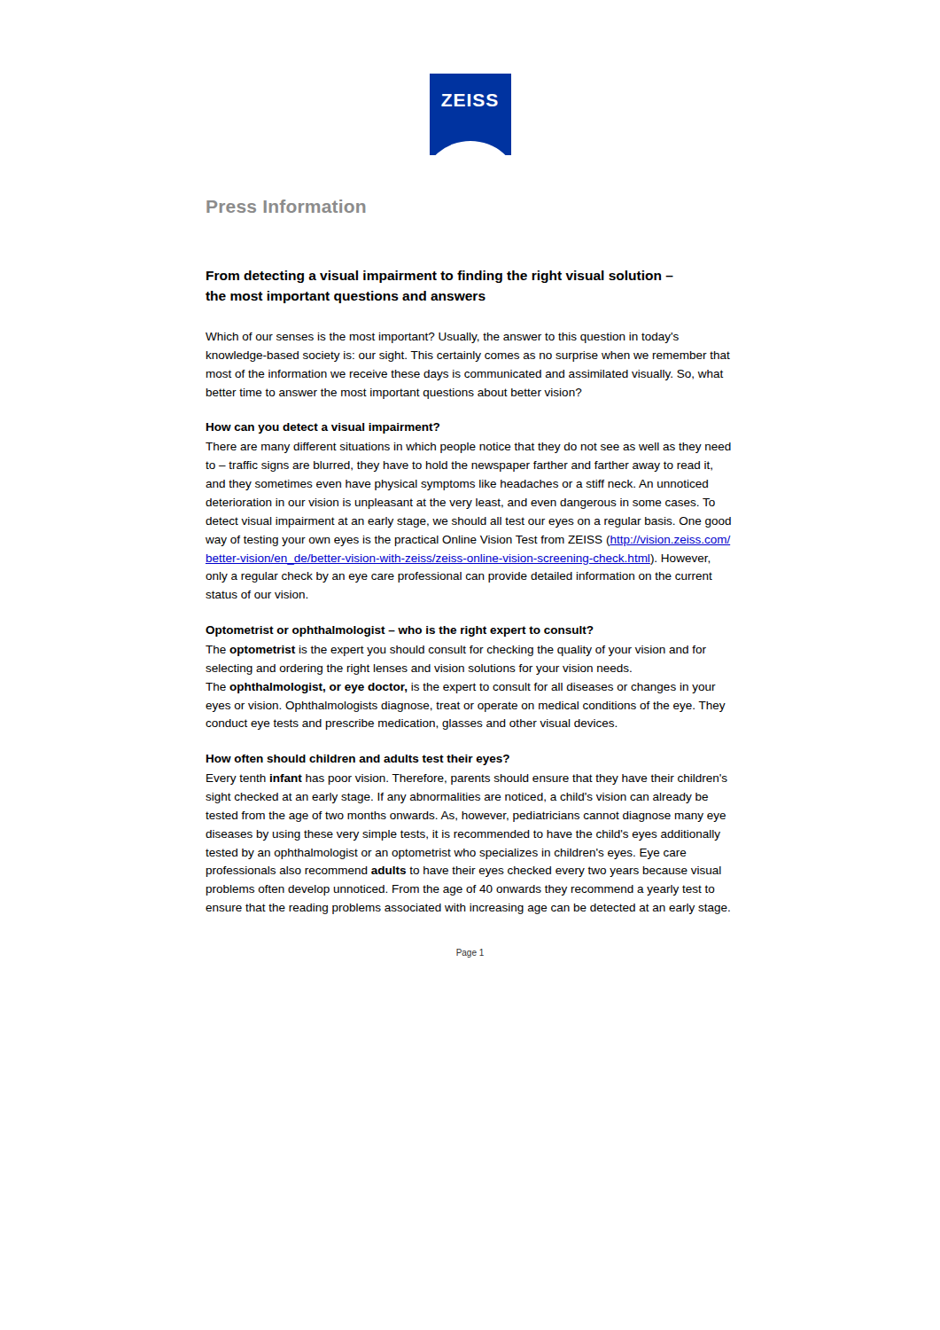ZEISS
Press Information
From detecting a visual impairment to finding the right visual solution –
the most important questions and answers
Which of our senses is the most important? Usually, the answer to this question in today's knowledge-based society is: our sight. This certainly comes as no surprise when we remember that most of the information we receive these days is communicated and assimilated visually. So, what better time to answer the most important questions about better vision?
How can you detect a visual impairment?
There are many different situations in which people notice that they do not see as well as they need to – traffic signs are blurred, they have to hold the newspaper farther and farther away to read it, and they sometimes even have physical symptoms like headaches or a stiff neck. An unnoticed deterioration in our vision is unpleasant at the very least, and even dangerous in some cases. To detect visual impairment at an early stage, we should all test our eyes on a regular basis. One good way of testing your own eyes is the practical Online Vision Test from ZEISS (http://vision.zeiss.com/better-vision/en_de/better-vision-with-zeiss/zeiss-online-vision-screening-check.html). However, only a regular check by an eye care professional can provide detailed information on the current status of our vision.
Optometrist or ophthalmologist – who is the right expert to consult?
The optometrist is the expert you should consult for checking the quality of your vision and for selecting and ordering the right lenses and vision solutions for your vision needs.
The ophthalmologist, or eye doctor, is the expert to consult for all diseases or changes in your eyes or vision. Ophthalmologists diagnose, treat or operate on medical conditions of the eye. They conduct eye tests and prescribe medication, glasses and other visual devices.
How often should children and adults test their eyes?
Every tenth infant has poor vision. Therefore, parents should ensure that they have their children's sight checked at an early stage. If any abnormalities are noticed, a child's vision can already be tested from the age of two months onwards. As, however, pediatricians cannot diagnose many eye diseases by using these very simple tests, it is recommended to have the child's eyes additionally tested by an ophthalmologist or an optometrist who specializes in children's eyes. Eye care professionals also recommend adults to have their eyes checked every two years because visual problems often develop unnoticed. From the age of 40 onwards they recommend a yearly test to ensure that the reading problems associated with increasing age can be detected at an early stage.
Page 1